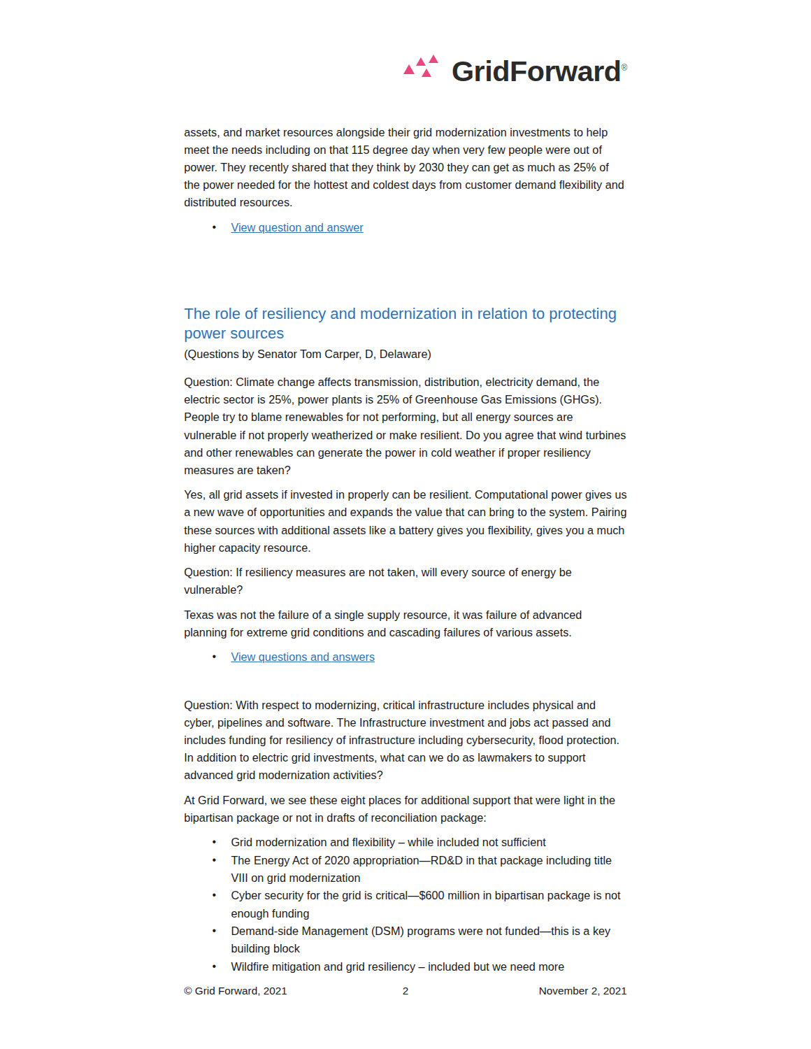Grid Forward®
assets, and market resources alongside their grid modernization investments to help meet the needs including on that 115 degree day when very few people were out of power. They recently shared that they think by 2030 they can get as much as 25% of the power needed for the hottest and coldest days from customer demand flexibility and distributed resources.
View question and answer
The role of resiliency and modernization in relation to protecting power sources
(Questions by Senator Tom Carper, D, Delaware)
Question: Climate change affects transmission, distribution, electricity demand, the electric sector is 25%, power plants is 25% of Greenhouse Gas Emissions (GHGs). People try to blame renewables for not performing, but all energy sources are vulnerable if not properly weatherized or make resilient. Do you agree that wind turbines and other renewables can generate the power in cold weather if proper resiliency measures are taken?
Yes, all grid assets if invested in properly can be resilient. Computational power gives us a new wave of opportunities and expands the value that can bring to the system. Pairing these sources with additional assets like a battery gives you flexibility, gives you a much higher capacity resource.
Question: If resiliency measures are not taken, will every source of energy be vulnerable?
Texas was not the failure of a single supply resource, it was failure of advanced planning for extreme grid conditions and cascading failures of various assets.
View questions and answers
Question: With respect to modernizing, critical infrastructure includes physical and cyber, pipelines and software. The Infrastructure investment and jobs act passed and includes funding for resiliency of infrastructure including cybersecurity, flood protection. In addition to electric grid investments, what can we do as lawmakers to support advanced grid modernization activities?
At Grid Forward, we see these eight places for additional support that were light in the bipartisan package or not in drafts of reconciliation package:
Grid modernization and flexibility – while included not sufficient
The Energy Act of 2020 appropriation—RD&D in that package including title VIII on grid modernization
Cyber security for the grid is critical—$600 million in bipartisan package is not enough funding
Demand-side Management (DSM) programs were not funded—this is a key building block
Wildfire mitigation and grid resiliency – included but we need more
© Grid Forward, 2021
2
November 2, 2021